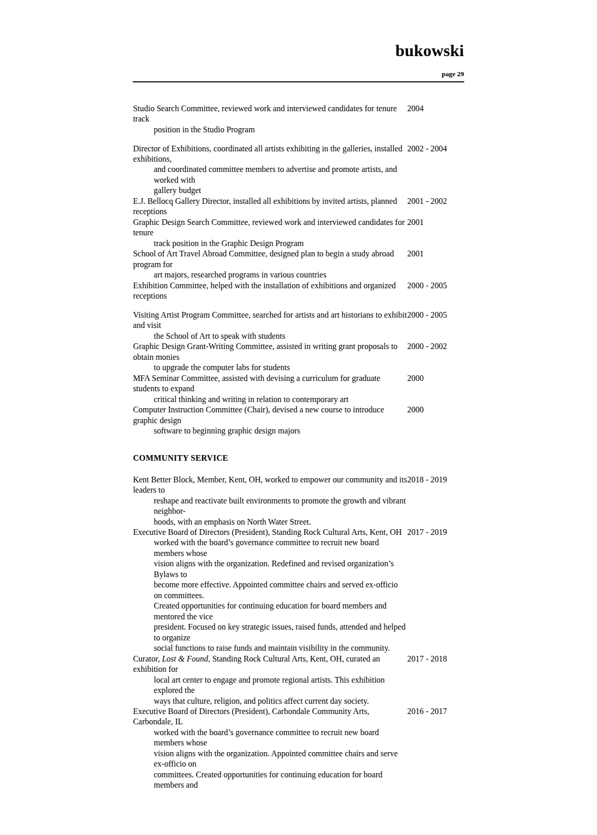bukowski
page 29
| Studio Search Committee, reviewed work and interviewed candidates for tenure track position in the Studio Program | 2004 |
| Director of Exhibitions, coordinated all artists exhibiting in the galleries, installed exhibitions, and coordinated committee members to advertise and promote artists, and worked with gallery budget | 2002 - 2004 |
| E.J. Bellocq Gallery Director, installed all exhibitions by invited artists, planned receptions | 2001 - 2002 |
| Graphic Design Search Committee, reviewed work and interviewed candidates for tenure track position in the Graphic Design Program | 2001 |
| School of Art Travel Abroad Committee, designed plan to begin a study abroad program for art majors, researched programs in various countries | 2001 |
| Exhibition Committee, helped with the installation of exhibitions and organized receptions | 2000 - 2005 |
| Visiting Artist Program Committee, searched for artists and art historians to exhibit and visit the School of Art to speak with students | 2000 - 2005 |
| Graphic Design Grant-Writing Committee, assisted in writing grant proposals to obtain monies to upgrade the computer labs for students | 2000 - 2002 |
| MFA Seminar Committee, assisted with devising a curriculum for graduate students to expand critical thinking and writing in relation to contemporary art | 2000 |
| Computer Instruction Committee (Chair), devised a new course to introduce graphic design software to beginning graphic design majors | 2000 |
COMMUNITY SERVICE
| Kent Better Block, Member, Kent, OH, worked to empower our community and its leaders to reshape and reactivate built environments to promote the growth and vibrant neighbor- hoods, with an emphasis on North Water Street. | 2018 - 2019 |
| Executive Board of Directors (President), Standing Rock Cultural Arts, Kent, OH worked with the board’s governance committee to recruit new board members whose vision aligns with the organization. Redefined and revised organization’s Bylaws to become more effective. Appointed committee chairs and served ex-officio on committees. Created opportunities for continuing education for board members and mentored the vice president. Focused on key strategic issues, raised funds, attended and helped to organize social functions to raise funds and maintain visibility in the community. | 2017 - 2019 |
| Curator, Lost & Found , Standing Rock Cultural Arts, Kent, OH, curated an exhibition for local art center to engage and promote regional artists. This exhibition explored the ways that culture, religion, and politics affect current day society. | 2017 - 2018 |
| Executive Board of Directors (President), Carbondale Community Arts, Carbondale, IL worked with the board’s governance committee to recruit new board members whose vision aligns with the organization. Appointed committee chairs and serve ex-officio on committees. Created opportunities for continuing education for board members and | 2016 - 2017 |